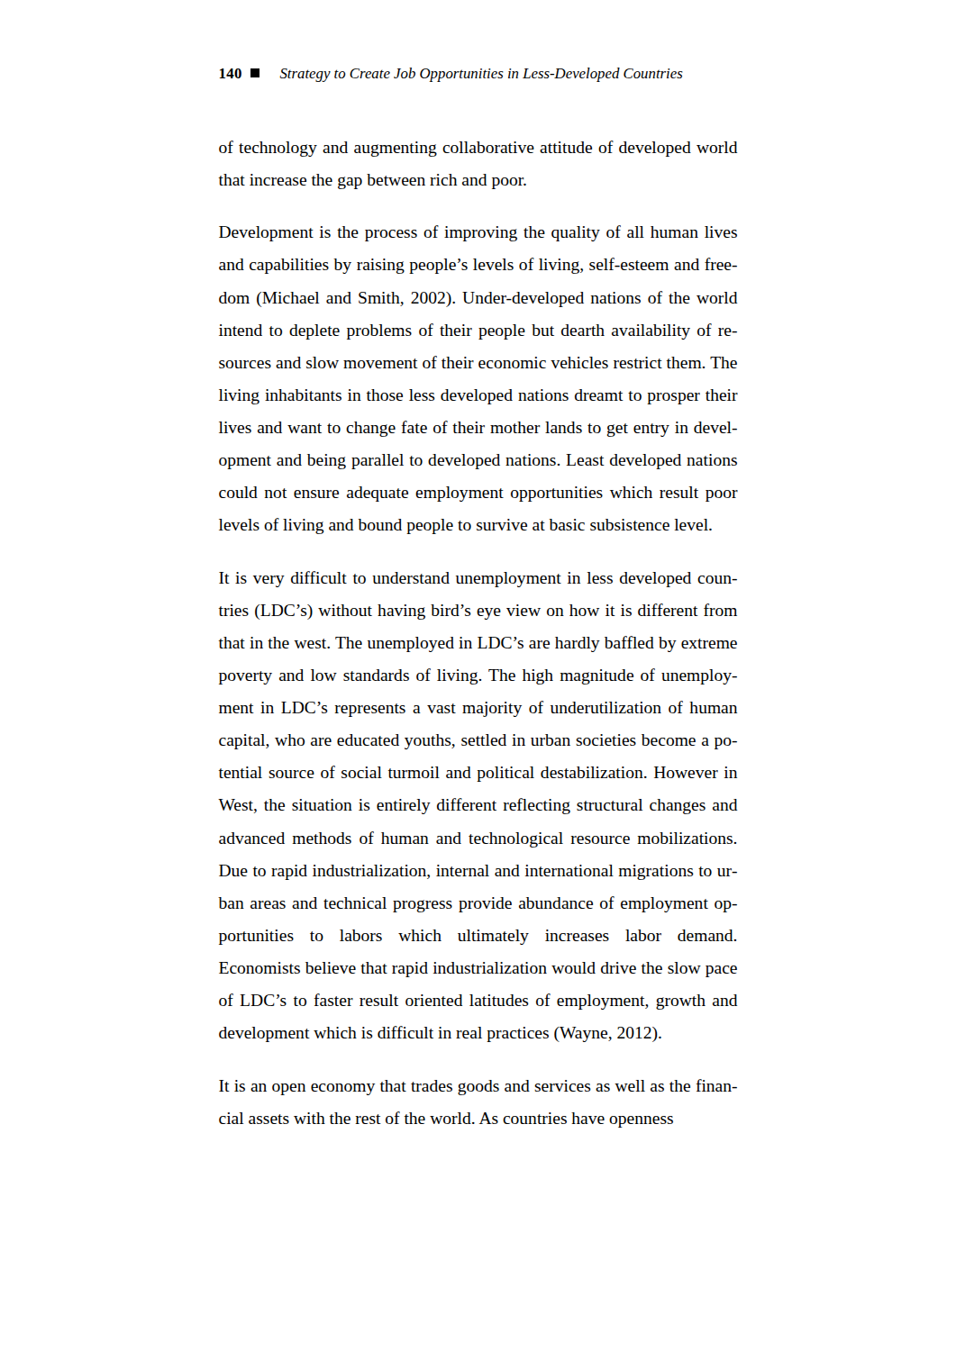140 Strategy to Create Job Opportunities in Less-Developed Countries
of technology and augmenting collaborative attitude of developed world that increase the gap between rich and poor.
Development is the process of improving the quality of all human lives and capabilities by raising people’s levels of living, self-esteem and freedom (Michael and Smith, 2002). Under-developed nations of the world intend to deplete problems of their people but dearth availability of resources and slow movement of their economic vehicles restrict them. The living inhabitants in those less developed nations dreamt to prosper their lives and want to change fate of their mother lands to get entry in development and being parallel to developed nations. Least developed nations could not ensure adequate employment opportunities which result poor levels of living and bound people to survive at basic subsistence level.
It is very difficult to understand unemployment in less developed countries (LDC’s) without having bird’s eye view on how it is different from that in the west. The unemployed in LDC’s are hardly baffled by extreme poverty and low standards of living. The high magnitude of unemployment in LDC’s represents a vast majority of underutilization of human capital, who are educated youths, settled in urban societies become a potential source of social turmoil and political destabilization. However in West, the situation is entirely different reflecting structural changes and advanced methods of human and technological resource mobilizations. Due to rapid industrialization, internal and international migrations to urban areas and technical progress provide abundance of employment opportunities to labors which ultimately increases labor demand. Economists believe that rapid industrialization would drive the slow pace of LDC’s to faster result oriented latitudes of employment, growth and development which is difficult in real practices (Wayne, 2012).
It is an open economy that trades goods and services as well as the financial assets with the rest of the world. As countries have openness